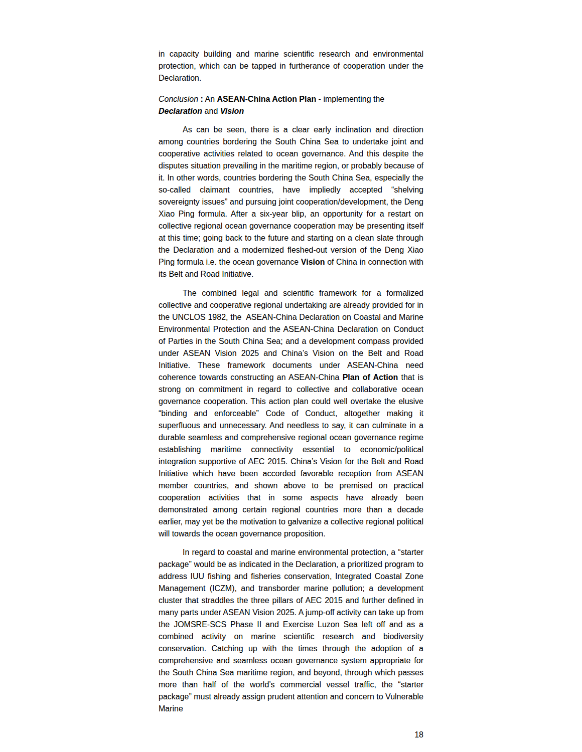in capacity building and marine scientific research and environmental protection, which can be tapped in furtherance of cooperation under the Declaration.
Conclusion : An ASEAN-China Action Plan - implementing the Declaration and Vision
As can be seen, there is a clear early inclination and direction among countries bordering the South China Sea to undertake joint and cooperative activities related to ocean governance. And this despite the disputes situation prevailing in the maritime region, or probably because of it. In other words, countries bordering the South China Sea, especially the so-called claimant countries, have impliedly accepted “shelving sovereignty issues” and pursuing joint cooperation/development, the Deng Xiao Ping formula. After a six-year blip, an opportunity for a restart on collective regional ocean governance cooperation may be presenting itself at this time; going back to the future and starting on a clean slate through the Declaration and a modernized fleshed-out version of the Deng Xiao Ping formula i.e. the ocean governance Vision of China in connection with its Belt and Road Initiative.
The combined legal and scientific framework for a formalized collective and cooperative regional undertaking are already provided for in the UNCLOS 1982, the ASEAN-China Declaration on Coastal and Marine Environmental Protection and the ASEAN-China Declaration on Conduct of Parties in the South China Sea; and a development compass provided under ASEAN Vision 2025 and China’s Vision on the Belt and Road Initiative. These framework documents under ASEAN-China need coherence towards constructing an ASEAN-China Plan of Action that is strong on commitment in regard to collective and collaborative ocean governance cooperation. This action plan could well overtake the elusive “binding and enforceable” Code of Conduct, altogether making it superfluous and unnecessary. And needless to say, it can culminate in a durable seamless and comprehensive regional ocean governance regime establishing maritime connectivity essential to economic/political integration supportive of AEC 2015. China’s Vision for the Belt and Road Initiative which have been accorded favorable reception from ASEAN member countries, and shown above to be premised on practical cooperation activities that in some aspects have already been demonstrated among certain regional countries more than a decade earlier, may yet be the motivation to galvanize a collective regional political will towards the ocean governance proposition.
In regard to coastal and marine environmental protection, a “starter package” would be as indicated in the Declaration, a prioritized program to address IUU fishing and fisheries conservation, Integrated Coastal Zone Management (ICZM), and transborder marine pollution; a development cluster that straddles the three pillars of AEC 2015 and further defined in many parts under ASEAN Vision 2025. A jump-off activity can take up from the JOMSRE-SCS Phase II and Exercise Luzon Sea left off and as a combined activity on marine scientific research and biodiversity conservation. Catching up with the times through the adoption of a comprehensive and seamless ocean governance system appropriate for the South China Sea maritime region, and beyond, through which passes more than half of the world’s commercial vessel traffic, the “starter package” must already assign prudent attention and concern to Vulnerable Marine
18